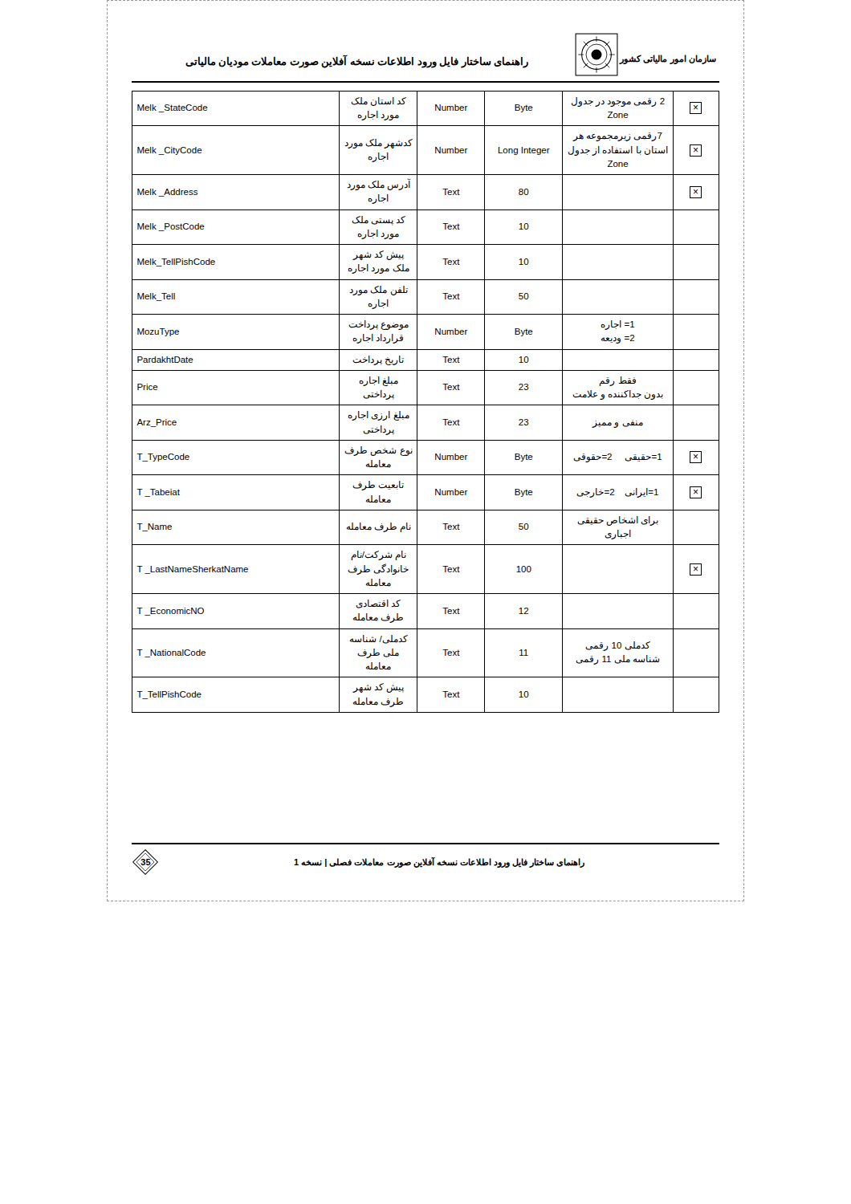سازمان امور مالیاتی کشور
راهنمای ساختار فایل ورود اطلاعات نسخه آفلاین صورت معاملات مودیان مالیاتی
| | 2 رقمی موجود در جدول Zone | Byte | Number | کد استان ملک مورد اجاره | Melk _StateCode |
| | 7رقمی زیرمجموعه هر استان با استفاده از جدول Zone | Long Integer | Number | کدشهر ملک مورد اجاره | Melk _CityCode |
| | | 80 | Text | آدرس ملک مورد اجاره | Melk _Address |
| | | 10 | Text | کد پستی ملک مورد اجاره | Melk _PostCode |
| | | 10 | Text | پیش کد شهر ملک مورد اجاره | Melk_TellPishCode |
| | | 50 | Text | تلفن ملک مورد اجاره | Melk_Tell |
| | 1= اجاره 2= ودیعه | Byte | Number | موضوع پرداخت قرارداد اجاره | MozuType |
| | | 10 | Text | تاریخ پرداخت | PardakhtDate |
| | فقط رقم بدون جداکننده و علامت | 23 | Text | مبلغ اجاره پرداختی | Price |
| | منفی و ممیز | 23 | Text | مبلغ ارزی اجاره پرداختی | Arz_Price |
| | 1=حقیقی 2=حقوقی | Byte | Number | نوع شخص طرف معامله | T_TypeCode |
| | 1=ایرانی 2=خارجی | Byte | Number | تابعیت طرف معامله | T _Tabeiat |
| | برای اشخاص حقیقی اجباری | 50 | Text | نام طرف معامله | T_Name |
| | | 100 | Text | نام شرکت/نام خانوادگی طرف معامله | T _LastNameSherkatName |
| | | 12 | Text | کد اقتصادی طرف معامله | T _EconomicNO |
| | کدملی 10 رقمی شناسه ملی 11 رقمی | 11 | Text | کدملی/ شناسه ملی طرف معامله | T _NationalCode |
| | | 10 | Text | پیش کد شهر طرف معامله | T_TellPishCode |
راهنمای ساختار فایل ورود اطلاعات نسخه آفلاین صورت معاملات فصلی | نسخه 1
35